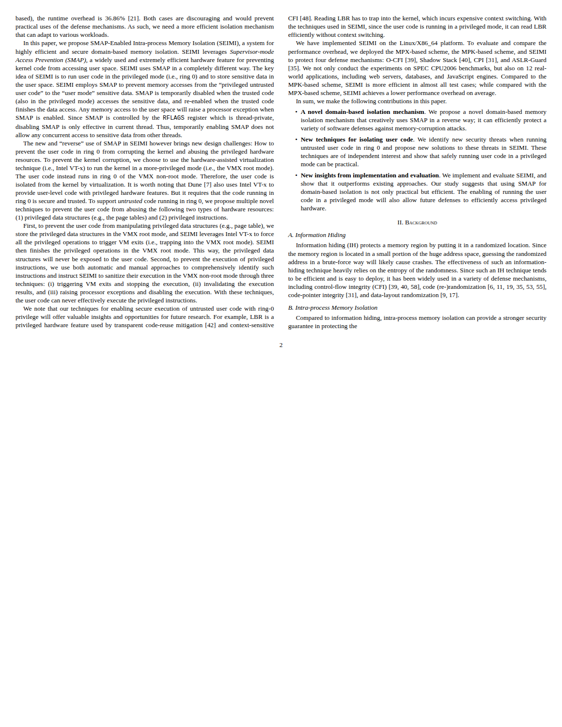based), the runtime overhead is 36.86% [21]. Both cases are discouraging and would prevent practical uses of the defense mechanisms. As such, we need a more efficient isolation mechanism that can adapt to various workloads.
In this paper, we propose SMAP-Enabled Intra-process Memory Isolation (SEIMI), a system for highly efficient and secure domain-based memory isolation. SEIMI leverages Supervisor-mode Access Prevention (SMAP), a widely used and extremely efficient hardware feature for preventing kernel code from accessing user space. SEIMI uses SMAP in a completely different way. The key idea of SEIMI is to run user code in the privileged mode (i.e., ring 0) and to store sensitive data in the user space. SEIMI employs SMAP to prevent memory accesses from the “privileged untrusted user code” to the “user mode” sensitive data. SMAP is temporarily disabled when the trusted code (also in the privileged mode) accesses the sensitive data, and re-enabled when the trusted code finishes the data access. Any memory access to the user space will raise a processor exception when SMAP is enabled. Since SMAP is controlled by the RFLAGS register which is thread-private, disabling SMAP is only effective in current thread. Thus, temporarily enabling SMAP does not allow any concurrent access to sensitive data from other threads.
The new and “reverse” use of SMAP in SEIMI however brings new design challenges: How to prevent the user code in ring 0 from corrupting the kernel and abusing the privileged hardware resources. To prevent the kernel corruption, we choose to use the hardware-assisted virtualization technique (i.e., Intel VT-x) to run the kernel in a more-privileged mode (i.e., the VMX root mode). The user code instead runs in ring 0 of the VMX non-root mode. Therefore, the user code is isolated from the kernel by virtualization. It is worth noting that Dune [7] also uses Intel VT-x to provide user-level code with privileged hardware features. But it requires that the code running in ring 0 is secure and trusted. To support untrusted code running in ring 0, we propose multiple novel techniques to prevent the user code from abusing the following two types of hardware resources: (1) privileged data structures (e.g., the page tables) and (2) privileged instructions.
First, to prevent the user code from manipulating privileged data structures (e.g., page table), we store the privileged data structures in the VMX root mode, and SEIMI leverages Intel VT-x to force all the privileged operations to trigger VM exits (i.e., trapping into the VMX root mode). SEIMI then finishes the privileged operations in the VMX root mode. This way, the privileged data structures will never be exposed to the user code. Second, to prevent the execution of privileged instructions, we use both automatic and manual approaches to comprehensively identify such instructions and instruct SEIMI to sanitize their execution in the VMX non-root mode through three techniques: (i) triggering VM exits and stopping the execution, (ii) invalidating the execution results, and (iii) raising processor exceptions and disabling the execution. With these techniques, the user code can never effectively execute the privileged instructions.
We note that our techniques for enabling secure execution of untrusted user code with ring-0 privilege will offer valuable insights and opportunities for future research. For example, LBR is a privileged hardware feature used by transparent code-reuse mitigation [42] and context-sensitive CFI [48]. Reading LBR has to trap into the kernel, which incurs expensive context switching. With the techniques used in SEIMI, since the user code is running in a privileged mode, it can read LBR efficiently without context switching.
We have implemented SEIMI on the Linux/X86_64 platform. To evaluate and compare the performance overhead, we deployed the MPX-based scheme, the MPK-based scheme, and SEIMI to protect four defense mechanisms: O-CFI [39], Shadow Stack [40], CPI [31], and ASLR-Guard [35]. We not only conduct the experiments on SPEC CPU2006 benchmarks, but also on 12 real-world applications, including web servers, databases, and JavaScript engines. Compared to the MPK-based scheme, SEIMI is more efficient in almost all test cases; while compared with the MPX-based scheme, SEIMI achieves a lower performance overhead on average.
In sum, we make the following contributions in this paper.
A novel domain-based isolation mechanism. We propose a novel domain-based memory isolation mechanism that creatively uses SMAP in a reverse way; it can efficiently protect a variety of software defenses against memory-corruption attacks.
New techniques for isolating user code. We identify new security threats when running untrusted user code in ring 0 and propose new solutions to these threats in SEIMI. These techniques are of independent interest and show that safely running user code in a privileged mode can be practical.
New insights from implementation and evaluation. We implement and evaluate SEIMI, and show that it outperforms existing approaches. Our study suggests that using SMAP for domain-based isolation is not only practical but efficient. The enabling of running the user code in a privileged mode will also allow future defenses to efficiently access privileged hardware.
II. Background
A. Information Hiding
Information hiding (IH) protects a memory region by putting it in a randomized location. Since the memory region is located in a small portion of the huge address space, guessing the randomized address in a brute-force way will likely cause crashes. The effectiveness of such an information-hiding technique heavily relies on the entropy of the randomness. Since such an IH technique tends to be efficient and is easy to deploy, it has been widely used in a variety of defense mechanisms, including control-flow integrity (CFI) [39, 40, 58], code (re-)randomization [6, 11, 19, 35, 53, 55], code-pointer integrity [31], and data-layout randomization [9, 17].
B. Intra-process Memory Isolation
Compared to information hiding, intra-process memory isolation can provide a stronger security guarantee in protecting the
2